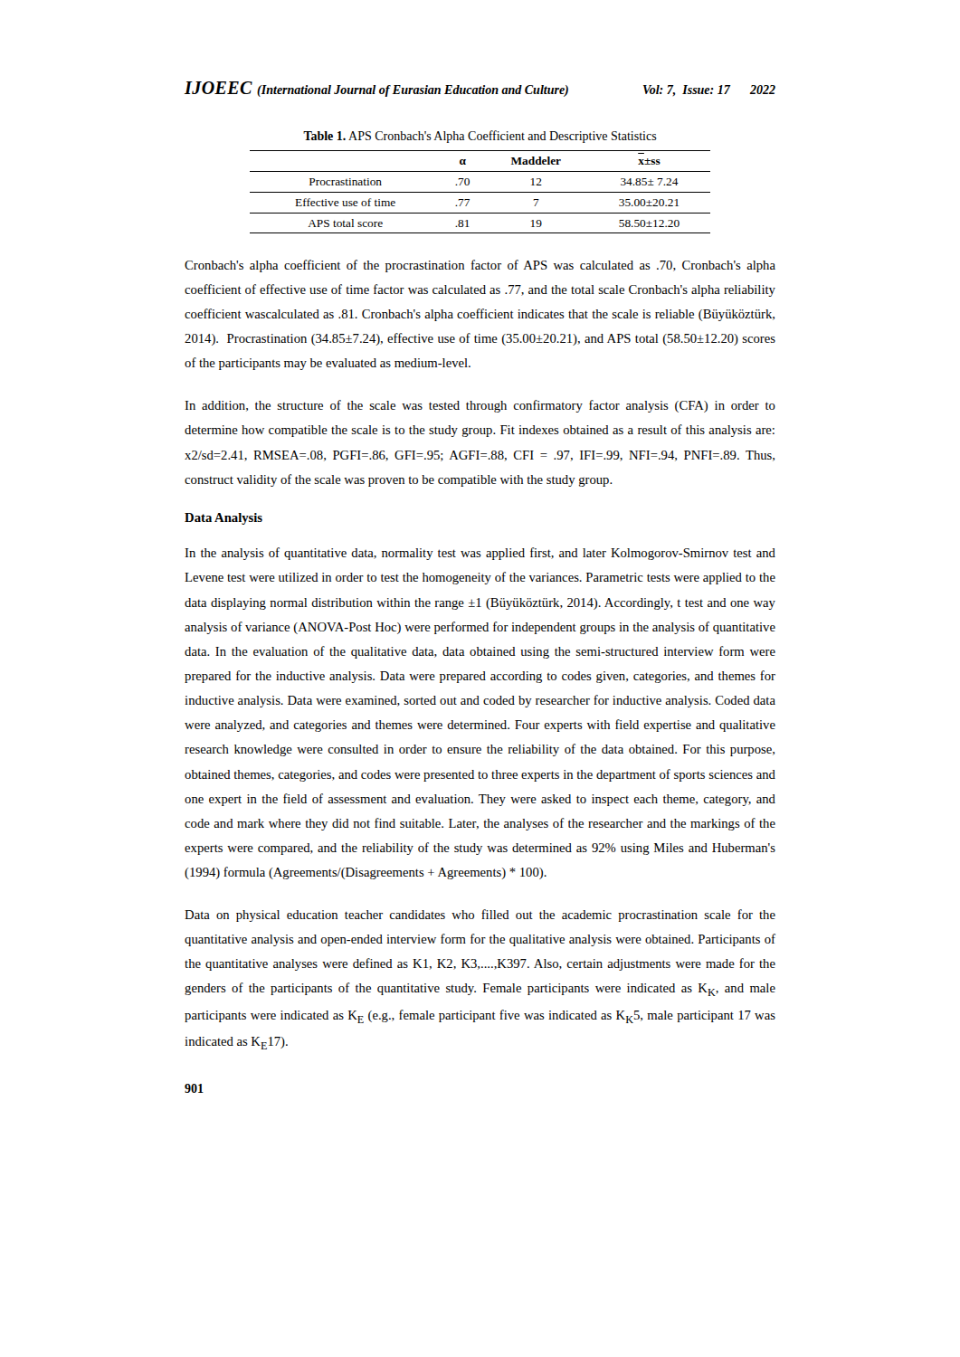IJOEEC (International Journal of Eurasian Education and Culture) Vol: 7, Issue: 17 2022
Table 1. APS Cronbach's Alpha Coefficient and Descriptive Statistics
| | α | Maddeler | x ±ss |
| --- | --- | --- | --- |
| Procrastination | .70 | 12 | 34.85± 7.24 |
| Effective use of time | .77 | 7 | 35.00±20.21 |
| APS total score | .81 | 19 | 58.50±12.20 |
Cronbach's alpha coefficient of the procrastination factor of APS was calculated as .70, Cronbach's alpha coefficient of effective use of time factor was calculated as .77, and the total scale Cronbach's alpha reliability coefficient wascalculated as .81. Cronbach's alpha coefficient indicates that the scale is reliable (Büyüköztürk, 2014). Procrastination (34.85±7.24), effective use of time (35.00±20.21), and APS total (58.50±12.20) scores of the participants may be evaluated as medium-level.
In addition, the structure of the scale was tested through confirmatory factor analysis (CFA) in order to determine how compatible the scale is to the study group. Fit indexes obtained as a result of this analysis are: x2/sd=2.41, RMSEA=.08, PGFI=.86, GFI=.95; AGFI=.88, CFI = .97, IFI=.99, NFI=.94, PNFI=.89. Thus, construct validity of the scale was proven to be compatible with the study group.
Data Analysis
In the analysis of quantitative data, normality test was applied first, and later Kolmogorov-Smirnov test and Levene test were utilized in order to test the homogeneity of the variances. Parametric tests were applied to the data displaying normal distribution within the range ±1 (Büyüköztürk, 2014). Accordingly, t test and one way analysis of variance (ANOVA-Post Hoc) were performed for independent groups in the analysis of quantitative data. In the evaluation of the qualitative data, data obtained using the semi-structured interview form were prepared for the inductive analysis. Data were prepared according to codes given, categories, and themes for inductive analysis. Data were examined, sorted out and coded by researcher for inductive analysis. Coded data were analyzed, and categories and themes were determined. Four experts with field expertise and qualitative research knowledge were consulted in order to ensure the reliability of the data obtained. For this purpose, obtained themes, categories, and codes were presented to three experts in the department of sports sciences and one expert in the field of assessment and evaluation. They were asked to inspect each theme, category, and code and mark where they did not find suitable. Later, the analyses of the researcher and the markings of the experts were compared, and the reliability of the study was determined as 92% using Miles and Huberman's (1994) formula (Agreements/(Disagreements + Agreements) * 100).
Data on physical education teacher candidates who filled out the academic procrastination scale for the quantitative analysis and open-ended interview form for the qualitative analysis were obtained. Participants of the quantitative analyses were defined as K1, K2, K3,....,K397. Also, certain adjustments were made for the genders of the participants of the quantitative study. Female participants were indicated as KK, and male participants were indicated as KE (e.g., female participant five was indicated as KK5, male participant 17 was indicated as KE17).
901